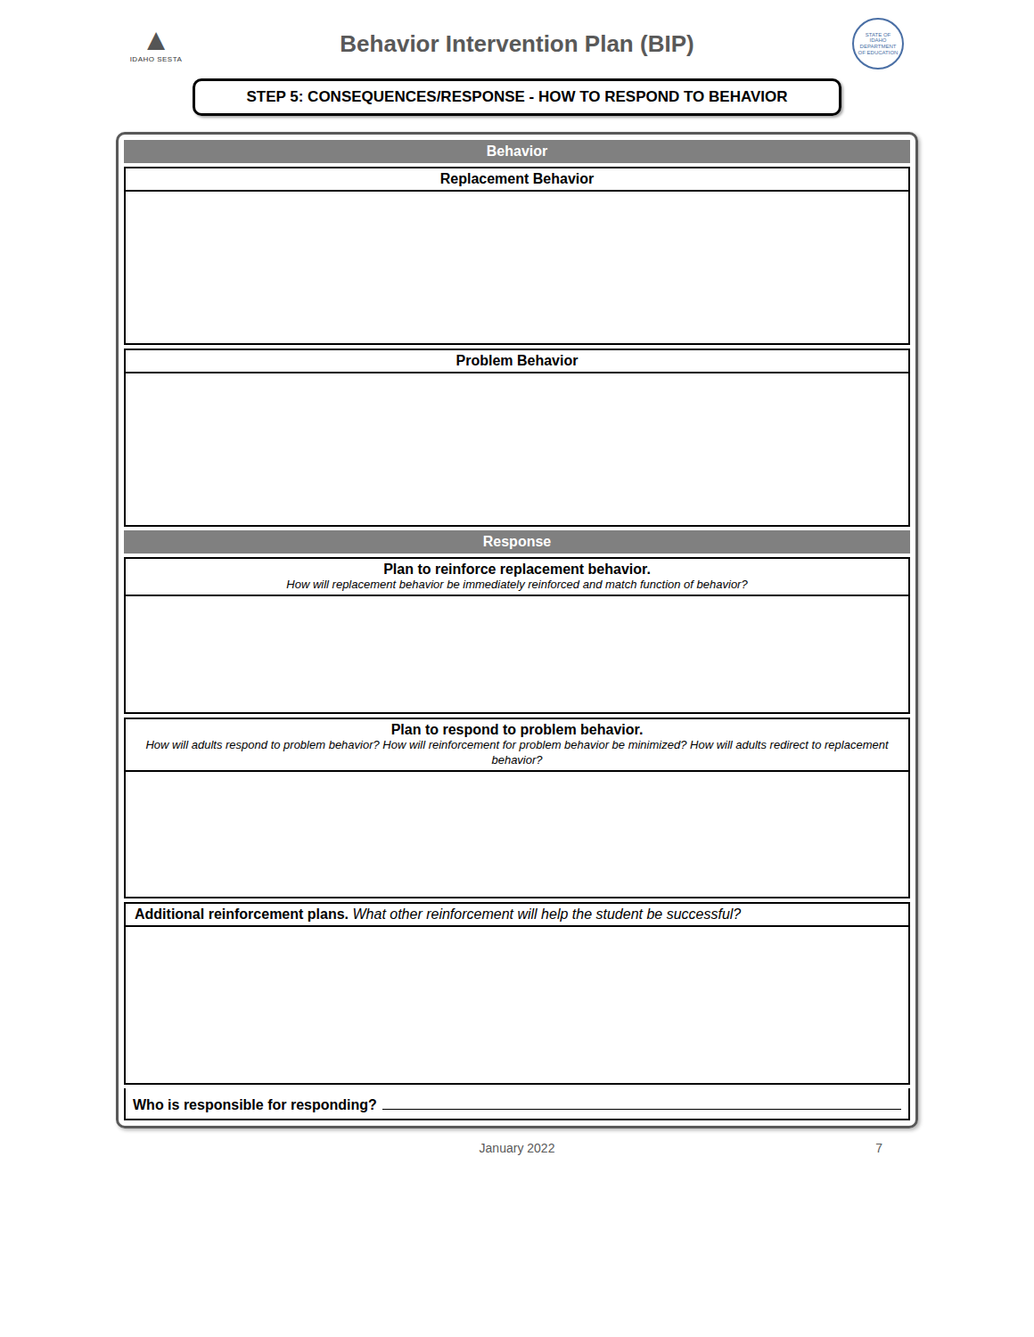▲
IDAHO SESTA
Behavior Intervention Plan (BIP)
STATE OF IDAHO
DEPARTMENT OF EDUCATION
STEP 5: CONSEQUENCES/RESPONSE - HOW TO RESPOND TO BEHAVIOR
Behavior
Replacement Behavior
Problem Behavior
Response
Plan to reinforce replacement behavior. How will replacement behavior be immediately reinforced and match function of behavior?
Plan to respond to problem behavior. How will adults respond to problem behavior? How will reinforcement for problem behavior be minimized? How will adults redirect to replacement behavior?
Additional reinforcement plans. What other reinforcement will help the student be successful?
Who is responsible for responding?
January 2022 7